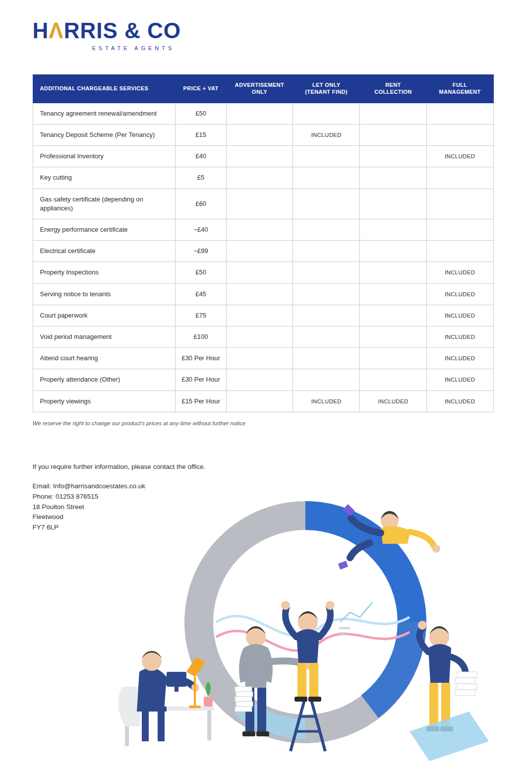HΛRRIS & CO
ESTATE AGENTS
| Additional Chargeable Services | Price + VAT | Advertisement Only | Let Only (Tenant Find) | Rent Collection | Full Management |
| --- | --- | --- | --- | --- | --- |
| Tenancy agreement renewal/amendment | £50 | | | | |
| Tenancy Deposit Scheme (Per Tenancy) | £15 | | INCLUDED | | |
| Professional Inventory | £40 | | | | INCLUDED |
| Key cutting | £5 | | | | |
| Gas safety certificate (depending on appliances) | £60 | | | | |
| Energy performance certificate | ~£40 | | | | |
| Electrical certificate | ~£99 | | | | |
| Property Inspections | £50 | | | | INCLUDED |
| Serving notice to tenants | £45 | | | | INCLUDED |
| Court paperwork | £75 | | | | INCLUDED |
| Void period management | £100 | | | | INCLUDED |
| Attend court hearing | £30 Per Hour | | | | INCLUDED |
| Property attendance (Other) | £30 Per Hour | | | | INCLUDED |
| Property viewings | £15 Per Hour | | INCLUDED | INCLUDED | INCLUDED |
We reserve the right to change our product’s prices at any time without further notice
If you require further information, please contact the office.
Email: Info@harrisandcoestates.co.uk
Phone: 01253 876515
18 Poulton Street
Fleetwood
FY7 6LP